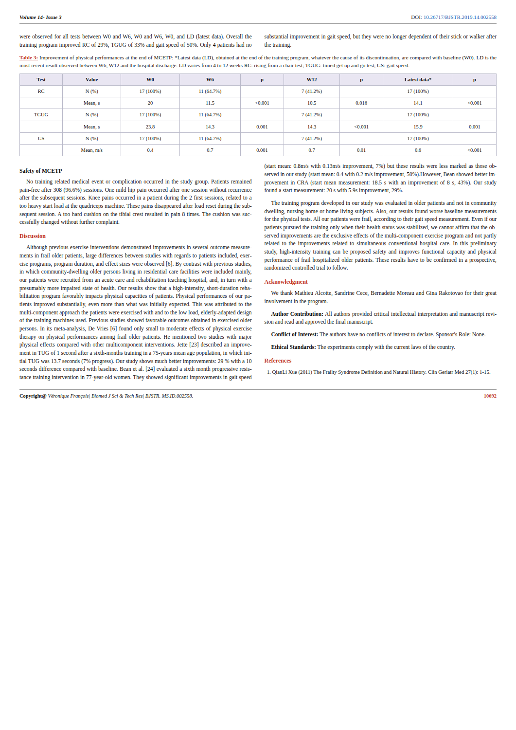Volume 14- Issue 3
DOI: 10.26717/BJSTR.2019.14.002558
were observed for all tests between W0 and W6, W0 and W6, W0, and LD (latest data). Overall the training program improved RC of 29%, TGUG of 33% and gait speed of 50%. Only 4 patients had no substantial improvement in gait speed, but they were no longer dependent of their stick or walker after the training.
Table 3: Improvement of physical performances at the end of MCETP: *Latest data (LD), obtained at the end of the training program, whatever the cause of its discontinuation, are compared with baseline (W0). LD is the most recent result observed between W6, W12 and the hospital discharge. LD varies from 4 to 12 weeks RC: rising from a chair test; TGUG: timed get up and go test; GS: gait speed.
| Test | Value | W0 | W6 | p | W12 | p | Latest data* | p |
| --- | --- | --- | --- | --- | --- | --- | --- | --- |
| RC | N (%) | 17 (100%) | 11 (64.7%) | | 7 (41.2%) | | 17 (100%) | |
| | Mean, s | 20 | 11.5 | <0.001 | 10.5 | 0.016 | 14.1 | <0.001 |
| TGUG | N (%) | 17 (100%) | 11 (64.7%) | | 7 (41.2%) | | 17 (100%) | |
| | Mean, s | 23.8 | 14.3 | 0.001 | 14.3 | <0.001 | 15.9 | 0.001 |
| GS | N (%) | 17 (100%) | 11 (64.7%) | | 7 (41.2%) | | 17 (100%) | |
| | Mean, m/s | 0.4 | 0.7 | 0.001 | 0.7 | 0.01 | 0.6 | <0.001 |
Safety of MCETP
No training related medical event or complication occurred in the study group. Patients remained pain-free after 308 (96.6%) sessions. One mild hip pain occurred after one session without recurrence after the subsequent sessions. Knee pains occurred in a patient during the 2 first sessions, related to a too heavy start load at the quadriceps machine. These pains disappeared after load reset during the subsequent session. A too hard cushion on the tibial crest resulted in pain 8 times. The cushion was successfully changed without further complaint.
Discussion
Although previous exercise interventions demonstrated improvements in several outcome measurements in frail older patients, large differences between studies with regards to patients included, exercise programs, program duration, and effect sizes were observed [6]. By contrast with previous studies, in which community-dwelling older persons living in residential care facilities were included mainly, our patients were recruited from an acute care and rehabilitation teaching hospital, and, in turn with a presumably more impaired state of health. Our results show that a high-intensity, short-duration rehabilitation program favorably impacts physical capacities of patients. Physical performances of our patients improved substantially, even more than what was initially expected. This was attributed to the multi-component approach the patients were exercised with and to the low load, elderly-adapted design of the training machines used. Previous studies showed favorable outcomes obtained in exercised older persons. In its meta-analysis, De Vries [6] found only small to moderate effects of physical exercise therapy on physical performances among frail older patients. He mentioned two studies with major physical effects compared with other multicomponent interventions. Jette [23] described an improvement in TUG of 1 second after a sixth-months training in a 75-years mean age population, in which initial TUG was 13.7 seconds (7% progress). Our study shows much better improvements: 29 % with a 10 seconds difference compared with baseline. Bean et al. [24] evaluated a sixth month progressive resistance training intervention in 77-year-old women. They showed significant improvements in gait speed (start mean: 0.8m/s with 0.13m/s improvement, 7%) but these results were less marked as those observed in our study (start mean: 0.4 with 0.2 m/s improvement, 50%).However, Bean showed better improvement in CRA (start mean measurement: 18.5 s with an improvement of 8 s, 43%). Our study found a start measurement: 20 s with 5.9s improvement, 29%.
The training program developed in our study was evaluated in older patients and not in community dwelling, nursing home or home living subjects. Also, our results found worse baseline measurements for the physical tests. All our patients were frail, according to their gait speed measurement. Even if our patients pursued the training only when their health status was stabilized, we cannot affirm that the observed improvements are the exclusive effects of the multi-component exercise program and not partly related to the improvements related to simultaneous conventional hospital care. In this preliminary study, high-intensity training can be proposed safety and improves functional capacity and physical performance of frail hospitalized older patients. These results have to be confirmed in a prospective, randomized controlled trial to follow.
Acknowledgment
We thank Mathieu Alcotte, Sandrine Cece, Bernadette Moreau and Gina Rakotovao for their great involvement in the program.
Author Contribution: All authors provided critical intellectual interpretation and manuscript revision and read and approved the final manuscript.
Conflict of Interest: The authors have no conflicts of interest to declare. Sponsor's Role: None.
Ethical Standards: The experiments comply with the current laws of the country.
References
QianLi Xue (2011) The Frailty Syndrome Definition and Natural History. Clin Geriatr Med 27(1): 1-15.
Copyright@ Véronique François| Biomed J Sci & Tech Res| BJSTR. MS.ID.002558.
10692